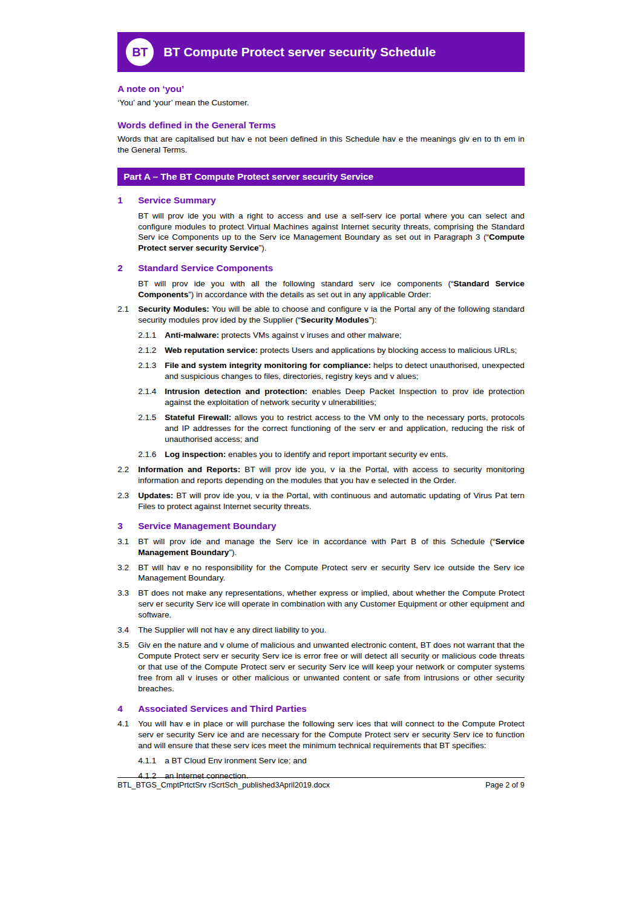BT
BT Compute Protect server security Schedule
A note on ‘you’
‘You’ and ‘your’ mean the Customer.
Words defined in the General Terms
Words that are capitalised but hav e not been defined in this Schedule hav e the meanings giv en to th em in the General Terms.
Part A – The BT Compute Protect server security Service
1
Service Summary
BT will prov ide you with a right to access and use a self-serv ice portal where you can select and configure modules to protect Virtual Machines against Internet security threats, comprising the Standard Serv ice Components up to the Serv ice Management Boundary as set out in Paragraph 3 (“Compute Protect server security Service”).
2
Standard Service Components
BT will prov ide you with all the following standard serv ice components (“Standard Service Components”) in accordance with the details as set out in any applicable Order:
2.1
Security Modules: You will be able to choose and configure v ia the Portal any of the following standard security modules prov ided by the Supplier (“Security Modules”):
2.1.1
Anti-malware: protects VMs against v iruses and other malware;
2.1.2
Web reputation service: protects Users and applications by blocking access to malicious URLs;
2.1.3
File and system integrity monitoring for compliance: helps to detect unauthorised, unexpected and suspicious changes to files, directories, registry keys and v alues;
2.1.4
Intrusion detection and protection: enables Deep Packet Inspection to prov ide protection against the exploitation of network security v ulnerabilities;
2.1.5
Stateful Firewall: allows you to restrict access to the VM only to the necessary ports, protocols and IP addresses for the correct functioning of the serv er and application, reducing the risk of unauthorised access; and
2.1.6
Log inspection: enables you to identify and report important security ev ents.
2.2
Information and Reports: BT will prov ide you, v ia the Portal, with access to security monitoring information and reports depending on the modules that you hav e selected in the Order.
2.3
Updates: BT will prov ide you, v ia the Portal, with continuous and automatic updating of Virus Pat tern Files to protect against Internet security threats.
3
Service Management Boundary
3.1
BT will prov ide and manage the Serv ice in accordance with Part B of this Schedule (“Service Management Boundary”).
3.2
BT will hav e no responsibility for the Compute Protect serv er security Serv ice outside the Serv ice Management Boundary.
3.3
BT does not make any representations, whether express or implied, about whether the Compute Protect serv er security Serv ice will operate in combination with any Customer Equipment or other equipment and software.
3.4
The Supplier will not hav e any direct liability to you.
3.5
Giv en the nature and v olume of malicious and unwanted electronic content, BT does not warrant that the Compute Protect serv er security Serv ice is error free or will detect all security or malicious code threats or that use of the Compute Protect serv er security Serv ice will keep your network or computer systems free from all v iruses or other malicious or unwanted content or safe from intrusions or other security breaches.
4
Associated Services and Third Parties
4.1
You will hav e in place or will purchase the following serv ices that will connect to the Compute Protect serv er security Serv ice and are necessary for the Compute Protect serv er security Serv ice to function and will ensure that these serv ices meet the minimum technical requirements that BT specifies:
4.1.1
a BT Cloud Env ironment Serv ice; and
4.1.2
an Internet connection.
BTL_BTGS_CmptPrtctSrv rScrtSch_published3April2019.docx Page 2 of 9